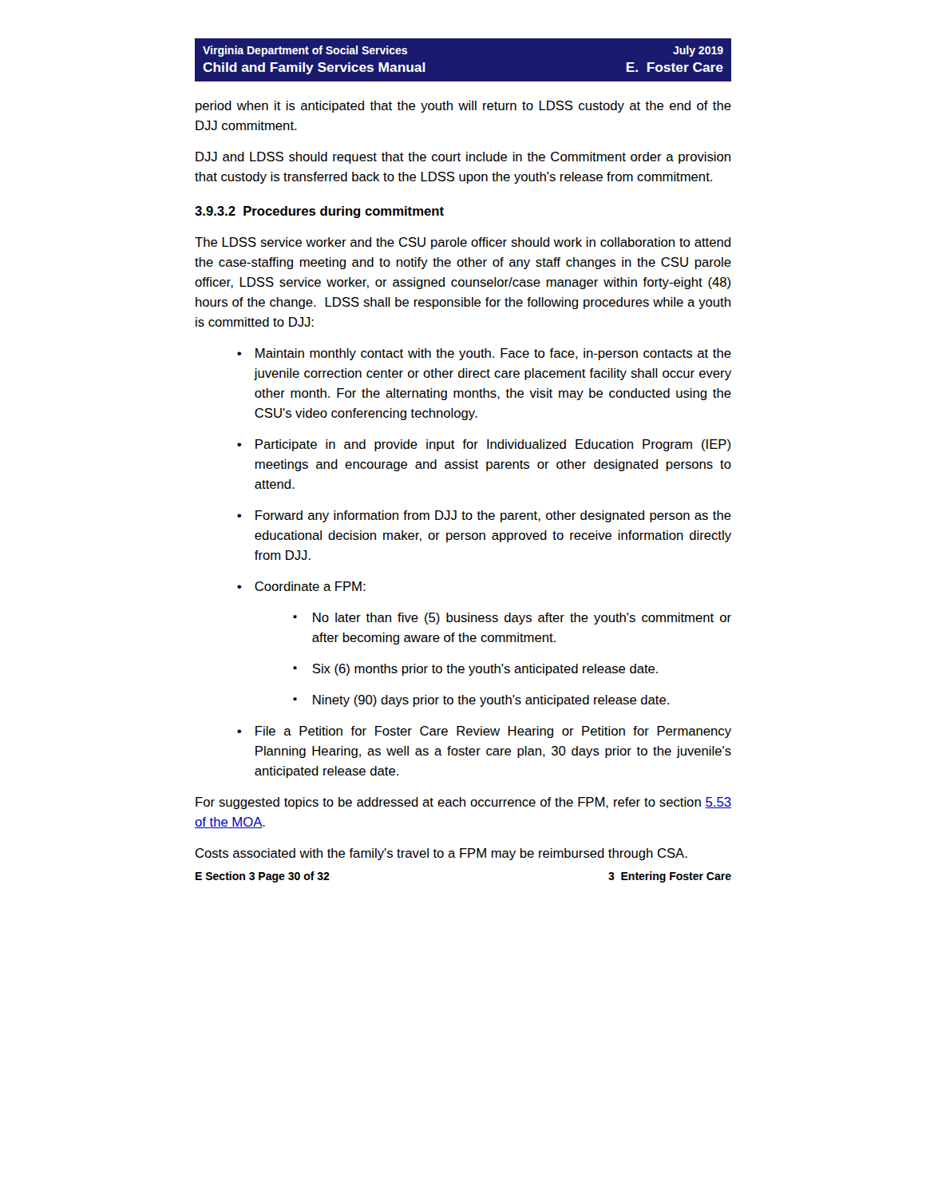Virginia Department of Social Services
Child and Family Services Manual
July 2019
E. Foster Care
period when it is anticipated that the youth will return to LDSS custody at the end of the DJJ commitment.
DJJ and LDSS should request that the court include in the Commitment order a provision that custody is transferred back to the LDSS upon the youth's release from commitment.
3.9.3.2 Procedures during commitment
The LDSS service worker and the CSU parole officer should work in collaboration to attend the case-staffing meeting and to notify the other of any staff changes in the CSU parole officer, LDSS service worker, or assigned counselor/case manager within forty-eight (48) hours of the change. LDSS shall be responsible for the following procedures while a youth is committed to DJJ:
Maintain monthly contact with the youth. Face to face, in-person contacts at the juvenile correction center or other direct care placement facility shall occur every other month. For the alternating months, the visit may be conducted using the CSU's video conferencing technology.
Participate in and provide input for Individualized Education Program (IEP) meetings and encourage and assist parents or other designated persons to attend.
Forward any information from DJJ to the parent, other designated person as the educational decision maker, or person approved to receive information directly from DJJ.
Coordinate a FPM:
No later than five (5) business days after the youth's commitment or after becoming aware of the commitment.
Six (6) months prior to the youth's anticipated release date.
Ninety (90) days prior to the youth's anticipated release date.
File a Petition for Foster Care Review Hearing or Petition for Permanency Planning Hearing, as well as a foster care plan, 30 days prior to the juvenile's anticipated release date.
For suggested topics to be addressed at each occurrence of the FPM, refer to section 5.53 of the MOA.
Costs associated with the family's travel to a FPM may be reimbursed through CSA.
E Section 3 Page 30 of 32
3 Entering Foster Care